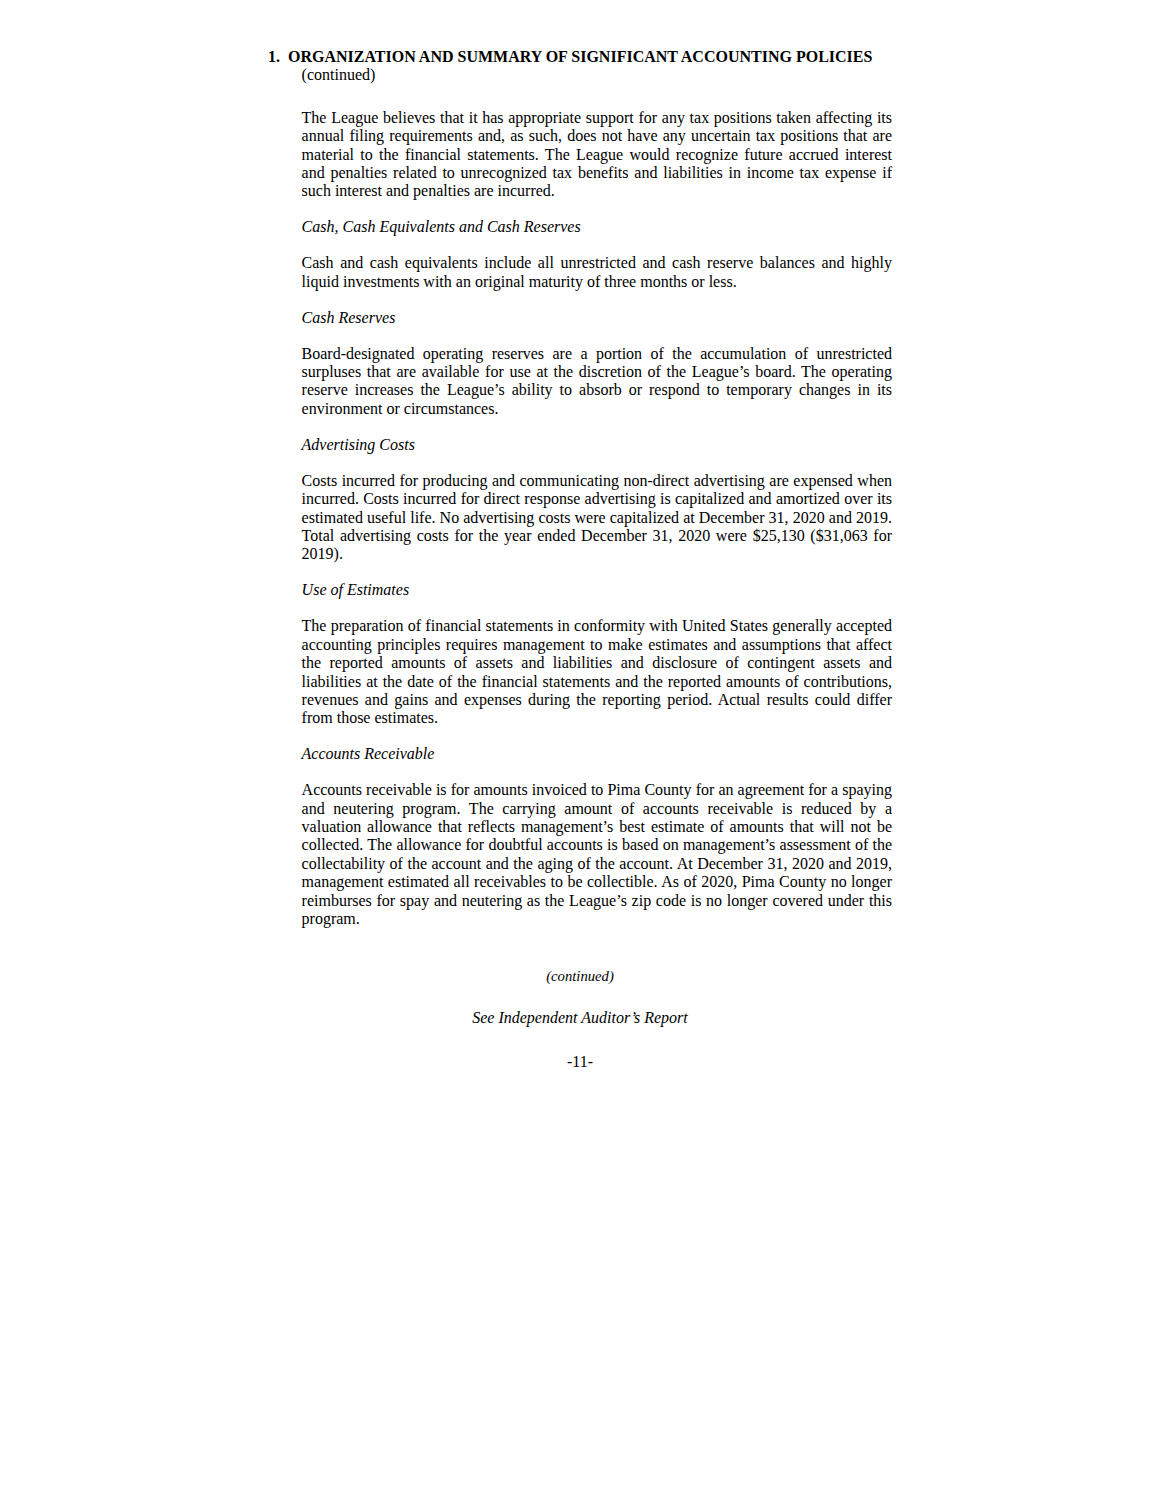1. ORGANIZATION AND SUMMARY OF SIGNIFICANT ACCOUNTING POLICIES (continued)
The League believes that it has appropriate support for any tax positions taken affecting its annual filing requirements and, as such, does not have any uncertain tax positions that are material to the financial statements. The League would recognize future accrued interest and penalties related to unrecognized tax benefits and liabilities in income tax expense if such interest and penalties are incurred.
Cash, Cash Equivalents and Cash Reserves
Cash and cash equivalents include all unrestricted and cash reserve balances and highly liquid investments with an original maturity of three months or less.
Cash Reserves
Board-designated operating reserves are a portion of the accumulation of unrestricted surpluses that are available for use at the discretion of the League’s board. The operating reserve increases the League’s ability to absorb or respond to temporary changes in its environment or circumstances.
Advertising Costs
Costs incurred for producing and communicating non-direct advertising are expensed when incurred. Costs incurred for direct response advertising is capitalized and amortized over its estimated useful life. No advertising costs were capitalized at December 31, 2020 and 2019. Total advertising costs for the year ended December 31, 2020 were $25,130 ($31,063 for 2019).
Use of Estimates
The preparation of financial statements in conformity with United States generally accepted accounting principles requires management to make estimates and assumptions that affect the reported amounts of assets and liabilities and disclosure of contingent assets and liabilities at the date of the financial statements and the reported amounts of contributions, revenues and gains and expenses during the reporting period. Actual results could differ from those estimates.
Accounts Receivable
Accounts receivable is for amounts invoiced to Pima County for an agreement for a spaying and neutering program. The carrying amount of accounts receivable is reduced by a valuation allowance that reflects management’s best estimate of amounts that will not be collected. The allowance for doubtful accounts is based on management’s assessment of the collectability of the account and the aging of the account. At December 31, 2020 and 2019, management estimated all receivables to be collectible. As of 2020, Pima County no longer reimburses for spay and neutering as the League’s zip code is no longer covered under this program.
(continued)
See Independent Auditor’s Report
-11-